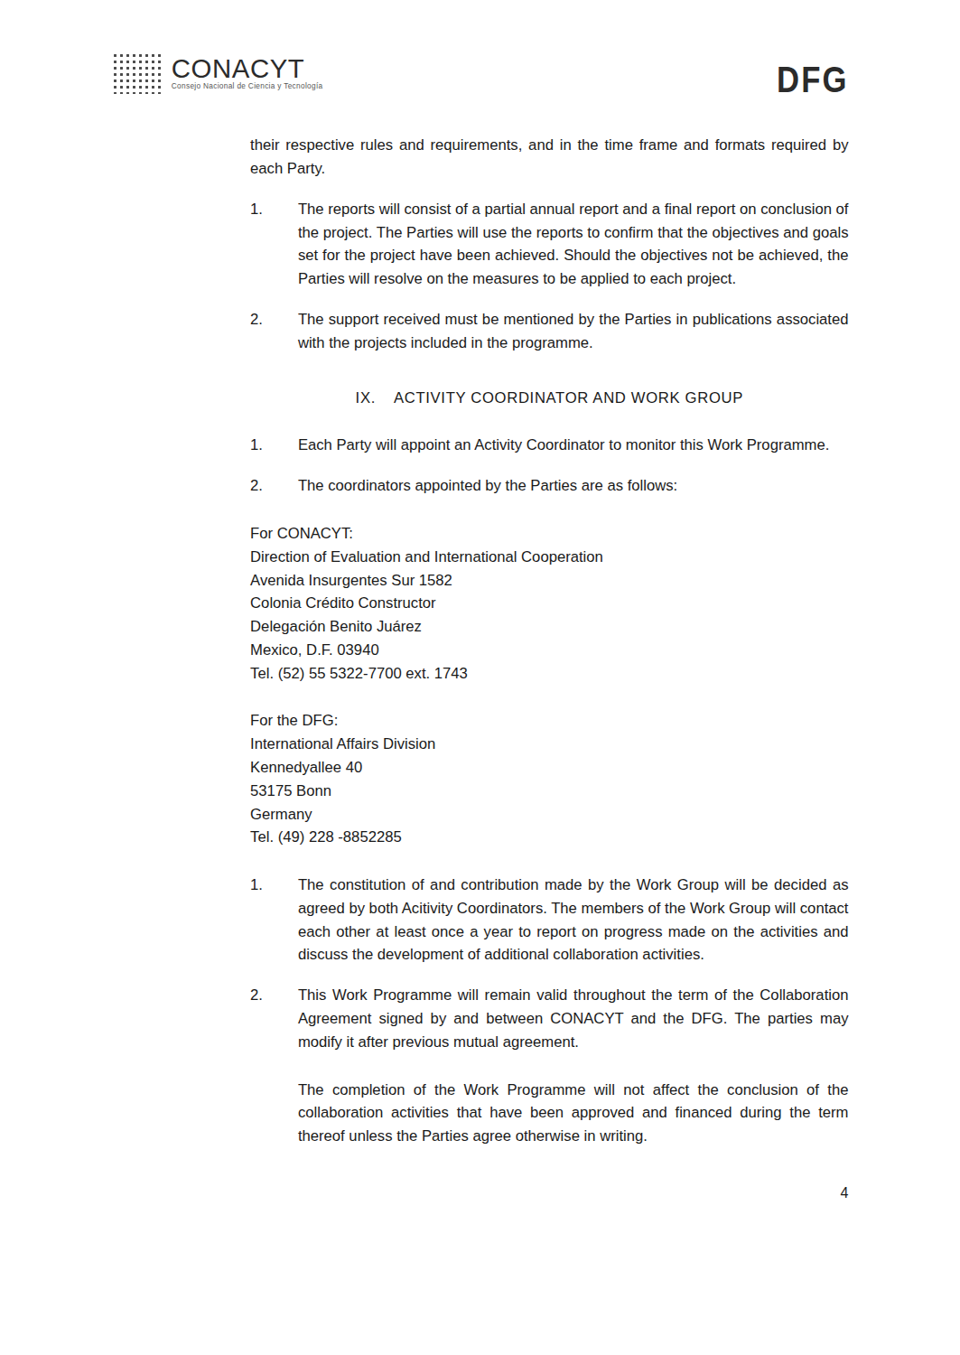CONACYT
Consejo Nacional de Ciencia y Tecnología
DFG
their respective rules and requirements, and in the time frame and formats required by each Party.
The reports will consist of a partial annual report and a final report on conclusion of the project. The Parties will use the reports to confirm that the objectives and goals set for the project have been achieved. Should the objectives not be achieved, the Parties will resolve on the measures to be applied to each project.
The support received must be mentioned by the Parties in publications associated with the projects included in the programme.
IX. ACTIVITY COORDINATOR AND WORK GROUP
Each Party will appoint an Activity Coordinator to monitor this Work Programme.
The coordinators appointed by the Parties are as follows:
For CONACYT:
Direction of Evaluation and International Cooperation
Avenida Insurgentes Sur 1582
Colonia Crédito Constructor
Delegación Benito Juárez
Mexico, D.F. 03940
Tel. (52) 55 5322-7700 ext. 1743
For the DFG:
International Affairs Division
Kennedyallee 40
53175 Bonn
Germany
Tel. (49) 228 -8852285
The constitution of and contribution made by the Work Group will be decided as agreed by both Acitivity Coordinators. The members of the Work Group will contact each other at least once a year to report on progress made on the activities and discuss the development of additional collaboration activities.
This Work Programme will remain valid throughout the term of the Collaboration Agreement signed by and between CONACYT and the DFG. The parties may modify it after previous mutual agreement.
The completion of the Work Programme will not affect the conclusion of the collaboration activities that have been approved and financed during the term thereof unless the Parties agree otherwise in writing.
4